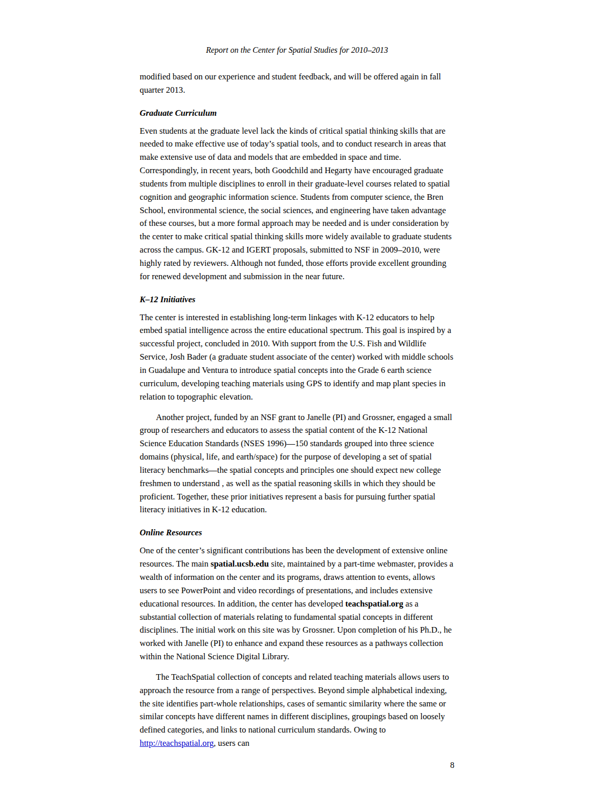Report on the Center for Spatial Studies for 2010–2013
modified based on our experience and student feedback, and will be offered again in fall quarter 2013.
Graduate Curriculum
Even students at the graduate level lack the kinds of critical spatial thinking skills that are needed to make effective use of today’s spatial tools, and to conduct research in areas that make extensive use of data and models that are embedded in space and time. Correspondingly, in recent years, both Goodchild and Hegarty have encouraged graduate students from multiple disciplines to enroll in their graduate-level courses related to spatial cognition and geographic information science. Students from computer science, the Bren School, environmental science, the social sciences, and engineering have taken advantage of these courses, but a more formal approach may be needed and is under consideration by the center to make critical spatial thinking skills more widely available to graduate students across the campus. GK-12 and IGERT proposals, submitted to NSF in 2009–2010, were highly rated by reviewers. Although not funded, those efforts provide excellent grounding for renewed development and submission in the near future.
K–12 Initiatives
The center is interested in establishing long-term linkages with K-12 educators to help embed spatial intelligence across the entire educational spectrum. This goal is inspired by a successful project, concluded in 2010. With support from the U.S. Fish and Wildlife Service, Josh Bader (a graduate student associate of the center) worked with middle schools in Guadalupe and Ventura to introduce spatial concepts into the Grade 6 earth science curriculum, developing teaching materials using GPS to identify and map plant species in relation to topographic elevation.
Another project, funded by an NSF grant to Janelle (PI) and Grossner, engaged a small group of researchers and educators to assess the spatial content of the K-12 National Science Education Standards (NSES 1996)—150 standards grouped into three science domains (physical, life, and earth/space) for the purpose of developing a set of spatial literacy benchmarks—the spatial concepts and principles one should expect new college freshmen to understand , as well as the spatial reasoning skills in which they should be proficient. Together, these prior initiatives represent a basis for pursuing further spatial literacy initiatives in K-12 education.
Online Resources
One of the center’s significant contributions has been the development of extensive online resources. The main spatial.ucsb.edu site, maintained by a part-time webmaster, provides a wealth of information on the center and its programs, draws attention to events, allows users to see PowerPoint and video recordings of presentations, and includes extensive educational resources. In addition, the center has developed teachspatial.org as a substantial collection of materials relating to fundamental spatial concepts in different disciplines. The initial work on this site was by Grossner. Upon completion of his Ph.D., he worked with Janelle (PI) to enhance and expand these resources as a pathways collection within the National Science Digital Library.
The TeachSpatial collection of concepts and related teaching materials allows users to approach the resource from a range of perspectives. Beyond simple alphabetical indexing, the site identifies part-whole relationships, cases of semantic similarity where the same or similar concepts have different names in different disciplines, groupings based on loosely defined categories, and links to national curriculum standards. Owing to http://teachspatial.org, users can
8